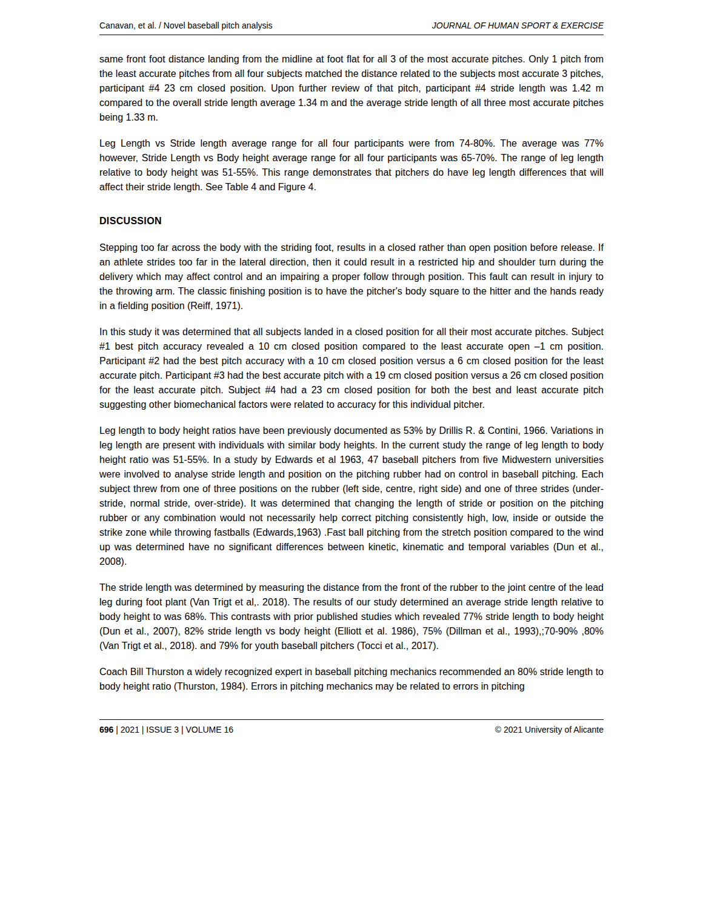Canavan, et al. / Novel baseball pitch analysis
JOURNAL OF HUMAN SPORT & EXERCISE
same front foot distance landing from the midline at foot flat for all 3 of the most accurate pitches. Only 1 pitch from the least accurate pitches from all four subjects matched the distance related to the subjects most accurate 3 pitches, participant #4 23 cm closed position. Upon further review of that pitch, participant #4 stride length was 1.42 m compared to the overall stride length average 1.34 m and the average stride length of all three most accurate pitches being 1.33 m.
Leg Length vs Stride length average range for all four participants were from 74-80%. The average was 77% however, Stride Length vs Body height average range for all four participants was 65-70%. The range of leg length relative to body height was 51-55%. This range demonstrates that pitchers do have leg length differences that will affect their stride length. See Table 4 and Figure 4.
DISCUSSION
Stepping too far across the body with the striding foot, results in a closed rather than open position before release. If an athlete strides too far in the lateral direction, then it could result in a restricted hip and shoulder turn during the delivery which may affect control and an impairing a proper follow through position. This fault can result in injury to the throwing arm. The classic finishing position is to have the pitcher's body square to the hitter and the hands ready in a fielding position (Reiff, 1971).
In this study it was determined that all subjects landed in a closed position for all their most accurate pitches. Subject #1 best pitch accuracy revealed a 10 cm closed position compared to the least accurate open –1 cm position. Participant #2 had the best pitch accuracy with a 10 cm closed position versus a 6 cm closed position for the least accurate pitch. Participant #3 had the best accurate pitch with a 19 cm closed position versus a 26 cm closed position for the least accurate pitch. Subject #4 had a 23 cm closed position for both the best and least accurate pitch suggesting other biomechanical factors were related to accuracy for this individual pitcher.
Leg length to body height ratios have been previously documented as 53% by Drillis R. & Contini, 1966. Variations in leg length are present with individuals with similar body heights. In the current study the range of leg length to body height ratio was 51-55%. In a study by Edwards et al 1963, 47 baseball pitchers from five Midwestern universities were involved to analyse stride length and position on the pitching rubber had on control in baseball pitching. Each subject threw from one of three positions on the rubber (left side, centre, right side) and one of three strides (under-stride, normal stride, over-stride). It was determined that changing the length of stride or position on the pitching rubber or any combination would not necessarily help correct pitching consistently high, low, inside or outside the strike zone while throwing fastballs (Edwards,1963) .Fast ball pitching from the stretch position compared to the wind up was determined have no significant differences between kinetic, kinematic and temporal variables (Dun et al., 2008).
The stride length was determined by measuring the distance from the front of the rubber to the joint centre of the lead leg during foot plant (Van Trigt et al,. 2018). The results of our study determined an average stride length relative to body height to was 68%. This contrasts with prior published studies which revealed 77% stride length to body height (Dun et al., 2007), 82% stride length vs body height (Elliott et al. 1986), 75% (Dillman et al., 1993),;70-90% ,80% (Van Trigt et al., 2018). and 79% for youth baseball pitchers (Tocci et al., 2017).
Coach Bill Thurston a widely recognized expert in baseball pitching mechanics recommended an 80% stride length to body height ratio (Thurston, 1984). Errors in pitching mechanics may be related to errors in pitching
696 | 2021 | ISSUE 3 | VOLUME 16
© 2021 University of Alicante